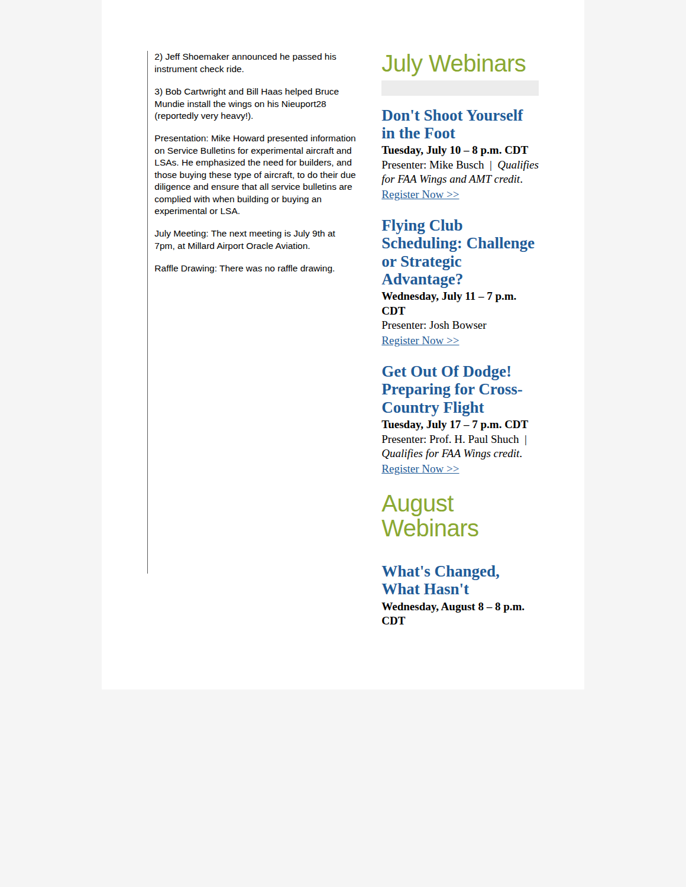2) Jeff Shoemaker announced he passed his instrument check ride.
3) Bob Cartwright and Bill Haas helped Bruce Mundie install the wings on his Nieuport28 (reportedly very heavy!).
Presentation: Mike Howard presented information on Service Bulletins for experimental aircraft and LSAs. He emphasized the need for builders, and those buying these type of aircraft, to do their due diligence and ensure that all service bulletins are complied with when building or buying an experimental or LSA.
July Meeting: The next meeting is July 9th at 7pm, at Millard Airport Oracle Aviation.
Raffle Drawing: There was no raffle drawing.
July Webinars
Don't Shoot Yourself in the Foot
Tuesday, July 10 – 8 p.m. CDT
Presenter: Mike Busch | Qualifies for FAA Wings and AMT credit.
Register Now >>
Flying Club Scheduling: Challenge or Strategic Advantage?
Wednesday, July 11 – 7 p.m. CDT
Presenter: Josh Bowser
Register Now >>
Get Out Of Dodge! Preparing for Cross-Country Flight
Tuesday, July 17 – 7 p.m. CDT
Presenter: Prof. H. Paul Shuch | Qualifies for FAA Wings credit.
Register Now >>
August
Webinars
What's Changed, What Hasn't
Wednesday, August 8 – 8 p.m. CDT